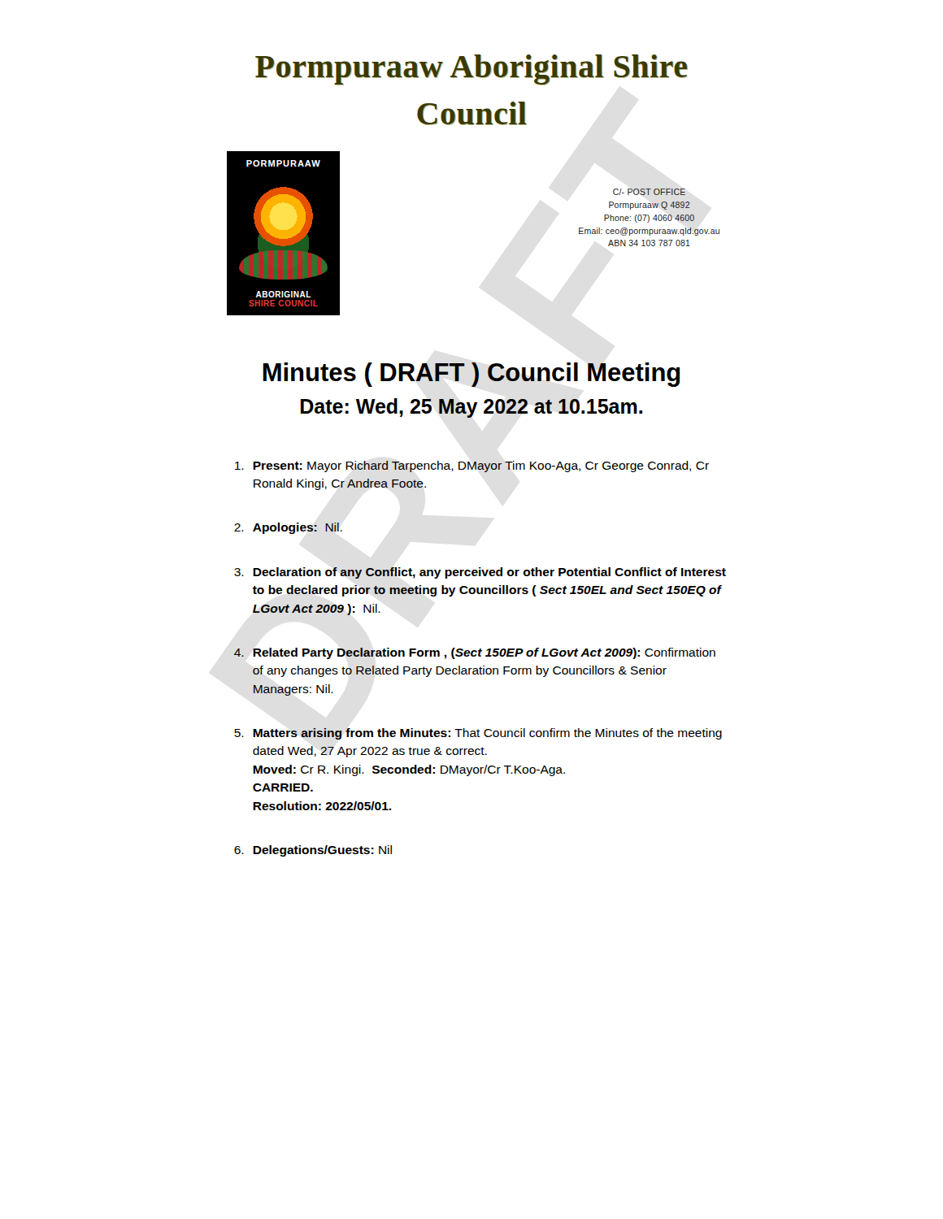DRAFT
Pormpuraaw Aboriginal Shire Council
PORMPURAAW
ABORIGINAL
SHIRE COUNCIL
C/- POST OFFICE
Pormpuraaw Q 4892
Phone: (07) 4060 4600
Email: ceo@pormpuraaw.qld.gov.au
ABN 34 103 787 081
Minutes ( DRAFT ) Council Meeting
Date: Wed, 25 May 2022 at 10.15am.
Present: Mayor Richard Tarpencha, DMayor Tim Koo-Aga, Cr George Conrad, Cr Ronald Kingi, Cr Andrea Foote.
Apologies: Nil.
Declaration of any Conflict, any perceived or other Potential Conflict of Interest to be declared prior to meeting by Councillors ( Sect 150EL and Sect 150EQ of LGovt Act 2009 ): Nil.
Related Party Declaration Form , (Sect 150EP of LGovt Act 2009): Confirmation of any changes to Related Party Declaration Form by Councillors & Senior Managers: Nil.
Matters arising from the Minutes: That Council confirm the Minutes of the meeting dated Wed, 27 Apr 2022 as true & correct. Moved: Cr R. Kingi. Seconded: DMayor/Cr T.Koo-Aga. CARRIED. Resolution: 2022/05/01.
Delegations/Guests: Nil